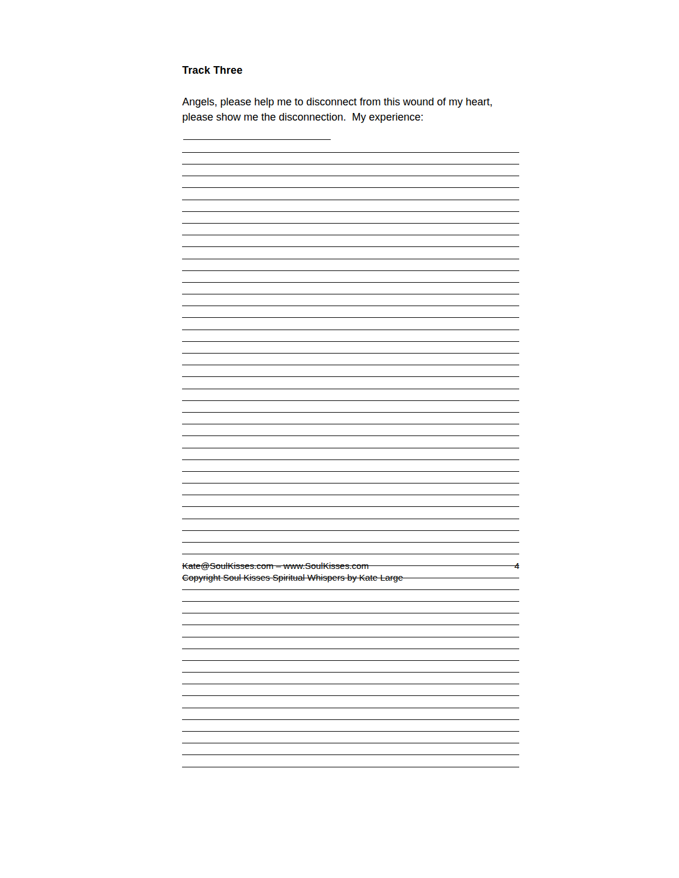Track Three
Angels, please help me to disconnect from this wound of my heart, please show me the disconnection. My experience:
Kate@SoulKisses.com – www.SoulKisses.com
Copyright Soul Kisses Spiritual Whispers by Kate Large
4